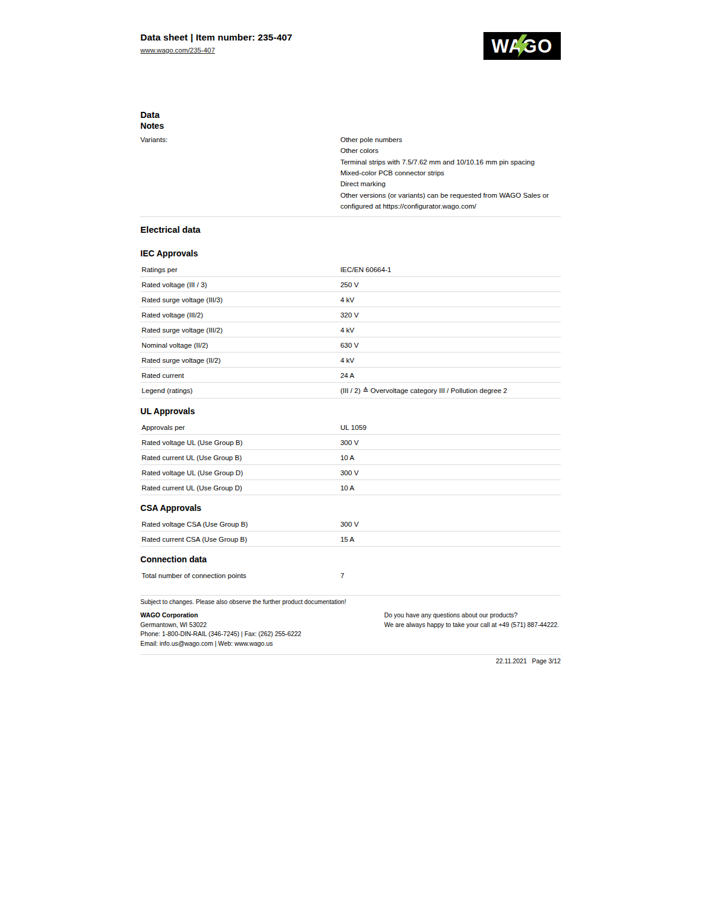Data sheet | Item number: 235-407
www.wago.com/235-407
WAGO
Data
Notes
| Variants: | Other pole numbers Other colors Terminal strips with 7.5/7.62 mm and 10/10.16 mm pin spacing Mixed-color PCB connector strips Direct marking Other versions (or variants) can be requested from WAGO Sales or configured at https://configurator.wago.com/ |
Electrical data
IEC Approvals
| Ratings per | IEC/EN 60664-1 |
| Rated voltage (III / 3) | 250 V |
| Rated surge voltage (III/3) | 4 kV |
| Rated voltage (III/2) | 320 V |
| Rated surge voltage (III/2) | 4 kV |
| Nominal voltage (II/2) | 630 V |
| Rated surge voltage (II/2) | 4 kV |
| Rated current | 24 A |
| Legend (ratings) | (III / 2) ≙ Overvoltage category III / Pollution degree 2 |
UL Approvals
| Approvals per | UL 1059 |
| Rated voltage UL (Use Group B) | 300 V |
| Rated current UL (Use Group B) | 10 A |
| Rated voltage UL (Use Group D) | 300 V |
| Rated current UL (Use Group D) | 10 A |
CSA Approvals
| Rated voltage CSA (Use Group B) | 300 V |
| Rated current CSA (Use Group B) | 15 A |
Connection data
| Total number of connection points | 7 |
Subject to changes. Please also observe the further product documentation!
WAGO Corporation
Germantown, WI 53022
Phone: 1-800-DIN-RAIL (346-7245) | Fax: (262) 255-6222
Email: info.us@wago.com | Web: www.wago.us
Do you have any questions about our products?
We are always happy to take your call at +49 (571) 887-44222.
22.11.2021 Page 3/12